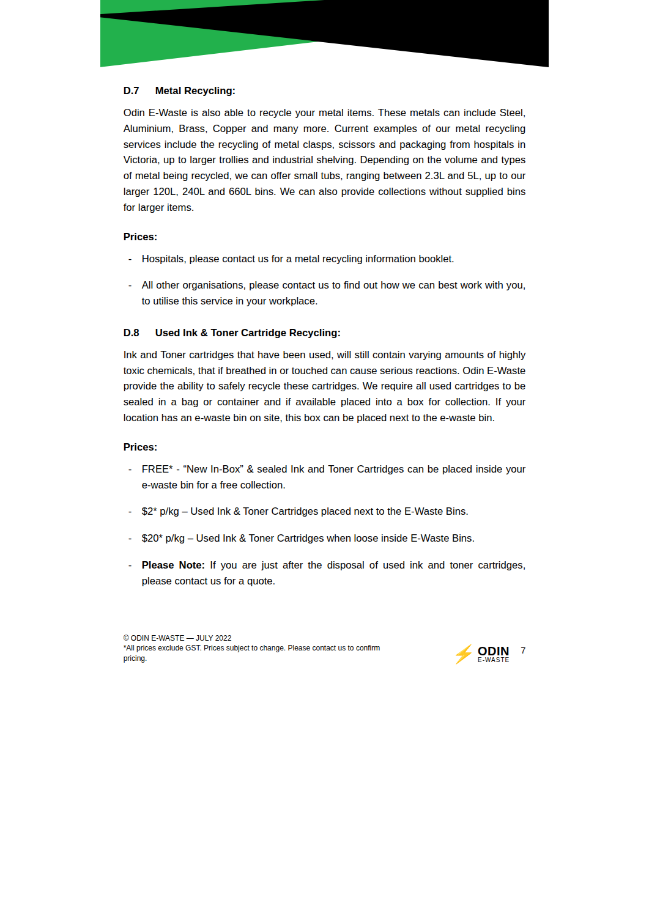D.7 Metal Recycling:
Odin E-Waste is also able to recycle your metal items. These metals can include Steel, Aluminium, Brass, Copper and many more. Current examples of our metal recycling services include the recycling of metal clasps, scissors and packaging from hospitals in Victoria, up to larger trollies and industrial shelving. Depending on the volume and types of metal being recycled, we can offer small tubs, ranging between 2.3L and 5L, up to our larger 120L, 240L and 660L bins. We can also provide collections without supplied bins for larger items.
Prices:
Hospitals, please contact us for a metal recycling information booklet.
All other organisations, please contact us to find out how we can best work with you, to utilise this service in your workplace.
D.8 Used Ink & Toner Cartridge Recycling:
Ink and Toner cartridges that have been used, will still contain varying amounts of highly toxic chemicals, that if breathed in or touched can cause serious reactions. Odin E-Waste provide the ability to safely recycle these cartridges. We require all used cartridges to be sealed in a bag or container and if available placed into a box for collection. If your location has an e-waste bin on site, this box can be placed next to the e-waste bin.
Prices:
FREE* - “New In-Box” & sealed Ink and Toner Cartridges can be placed inside your e-waste bin for a free collection.
$2* p/kg – Used Ink & Toner Cartridges placed next to the E-Waste Bins.
$20* p/kg – Used Ink & Toner Cartridges when loose inside E-Waste Bins.
Please Note: If you are just after the disposal of used ink and toner cartridges, please contact us for a quote.
© ODIN E-WASTE — JULY 2022
*All prices exclude GST. Prices subject to change. Please contact us to confirm pricing.
⚡ ODIN E-WASTE
7